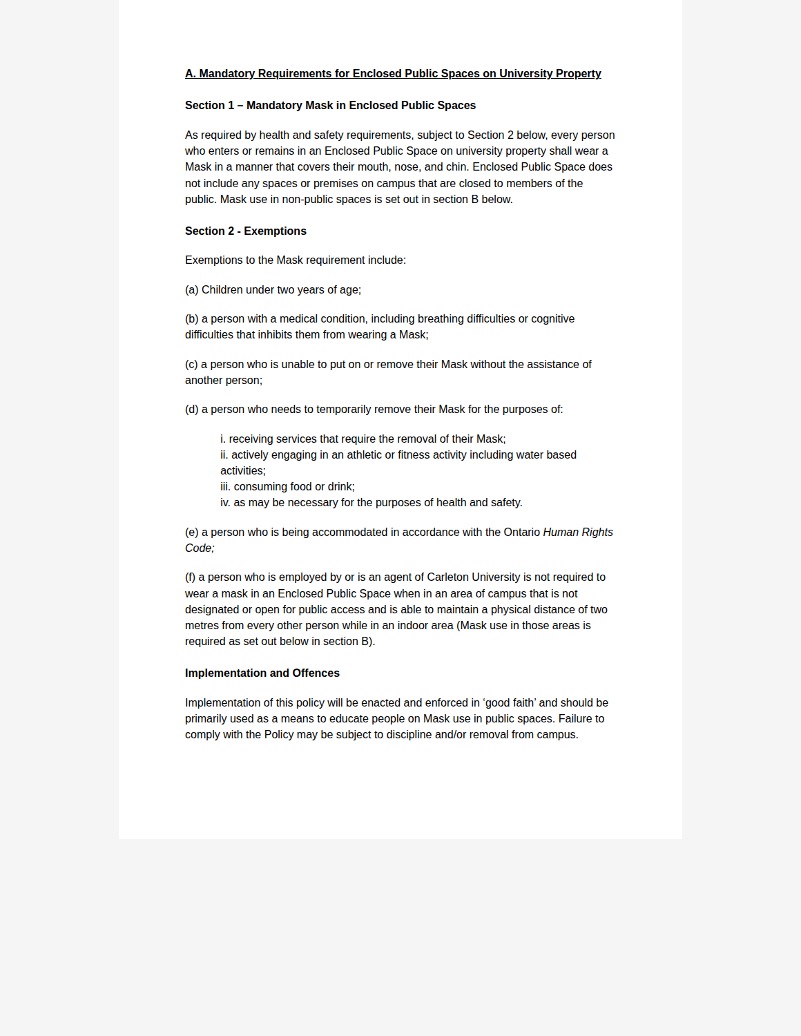A. Mandatory Requirements for Enclosed Public Spaces on University Property
Section 1 – Mandatory Mask in Enclosed Public Spaces
As required by health and safety requirements, subject to Section 2 below, every person who enters or remains in an Enclosed Public Space on university property shall wear a Mask in a manner that covers their mouth, nose, and chin. Enclosed Public Space does not include any spaces or premises on campus that are closed to members of the public. Mask use in non-public spaces is set out in section B below.
Section 2 - Exemptions
Exemptions to the Mask requirement include:
(a) Children under two years of age;
(b) a person with a medical condition, including breathing difficulties or cognitive difficulties that inhibits them from wearing a Mask;
(c) a person who is unable to put on or remove their Mask without the assistance of another person;
(d) a person who needs to temporarily remove their Mask for the purposes of:
i. receiving services that require the removal of their Mask;
ii. actively engaging in an athletic or fitness activity including water based activities;
iii. consuming food or drink;
iv. as may be necessary for the purposes of health and safety.
(e) a person who is being accommodated in accordance with the Ontario Human Rights Code;
(f) a person who is employed by or is an agent of Carleton University is not required to wear a mask in an Enclosed Public Space when in an area of campus that is not designated or open for public access and is able to maintain a physical distance of two metres from every other person while in an indoor area (Mask use in those areas is required as set out below in section B).
Implementation and Offences
Implementation of this policy will be enacted and enforced in ‘good faith’ and should be primarily used as a means to educate people on Mask use in public spaces. Failure to comply with the Policy may be subject to discipline and/or removal from campus.